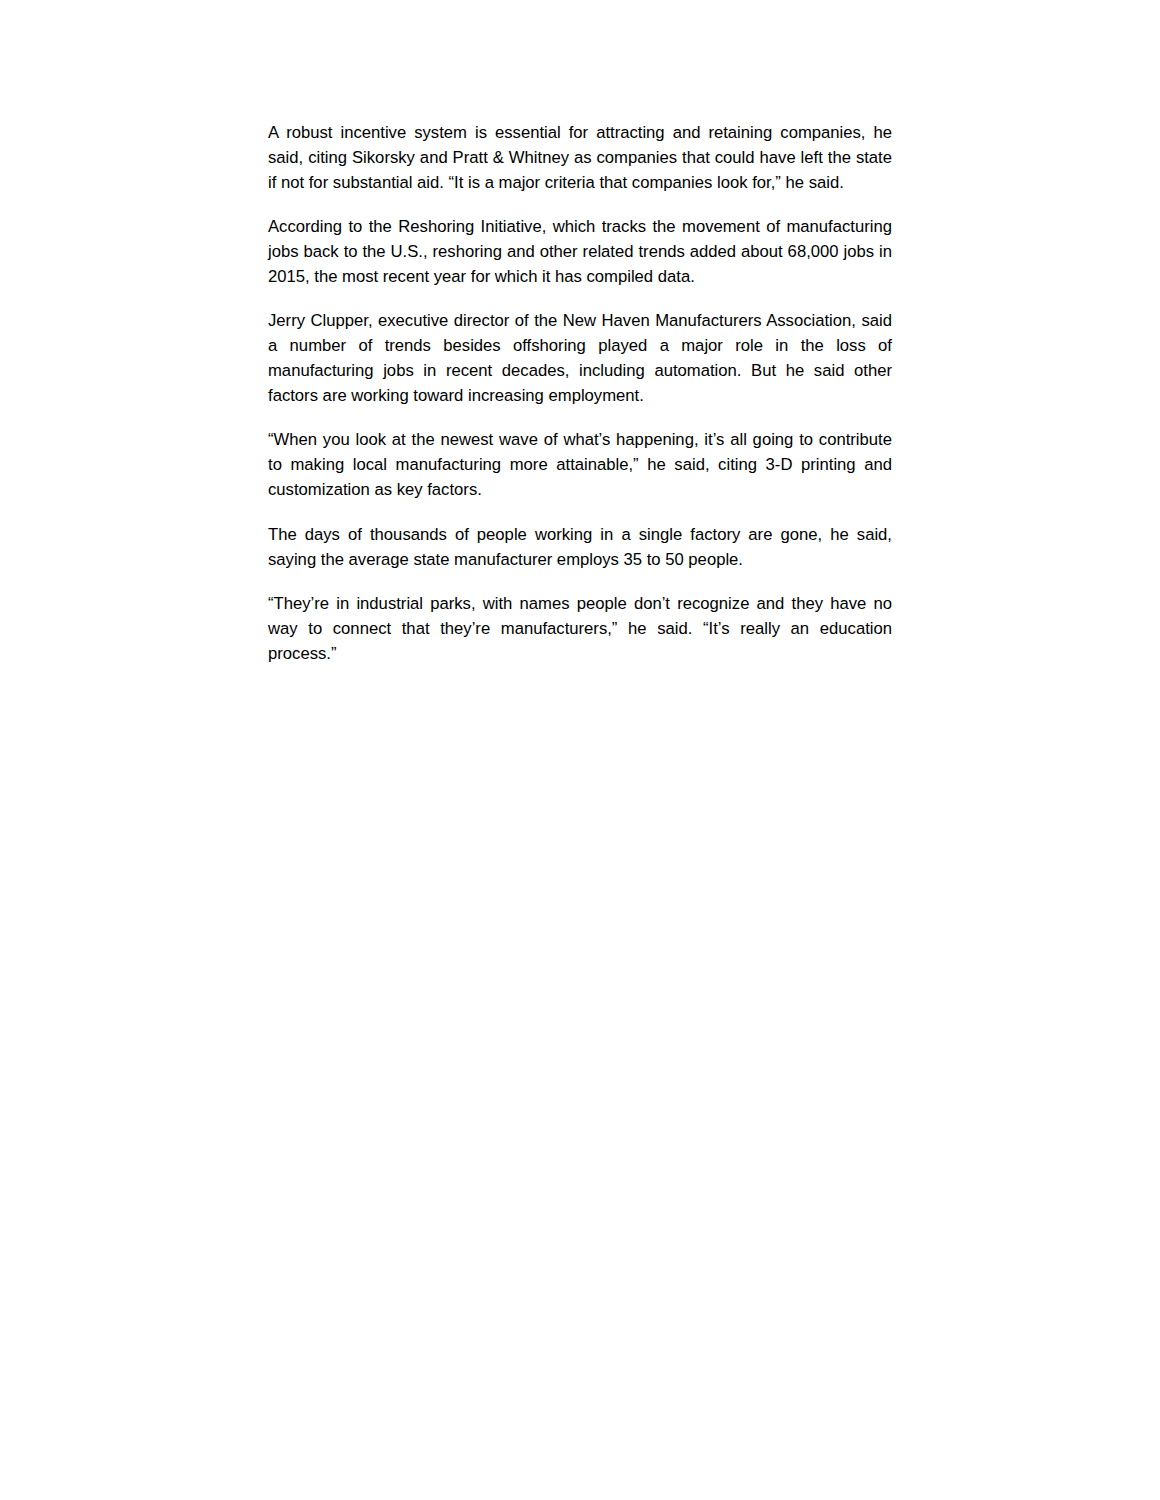A robust incentive system is essential for attracting and retaining companies, he said, citing Sikorsky and Pratt & Whitney as companies that could have left the state if not for substantial aid. “It is a major criteria that companies look for,” he said.
According to the Reshoring Initiative, which tracks the movement of manufacturing jobs back to the U.S., reshoring and other related trends added about 68,000 jobs in 2015, the most recent year for which it has compiled data.
Jerry Clupper, executive director of the New Haven Manufacturers Association, said a number of trends besides offshoring played a major role in the loss of manufacturing jobs in recent decades, including automation. But he said other factors are working toward increasing employment.
“When you look at the newest wave of what’s happening, it’s all going to contribute to making local manufacturing more attainable,” he said, citing 3-D printing and customization as key factors.
The days of thousands of people working in a single factory are gone, he said, saying the average state manufacturer employs 35 to 50 people.
“They’re in industrial parks, with names people don’t recognize and they have no way to connect that they’re manufacturers,” he said. “It’s really an education process.”